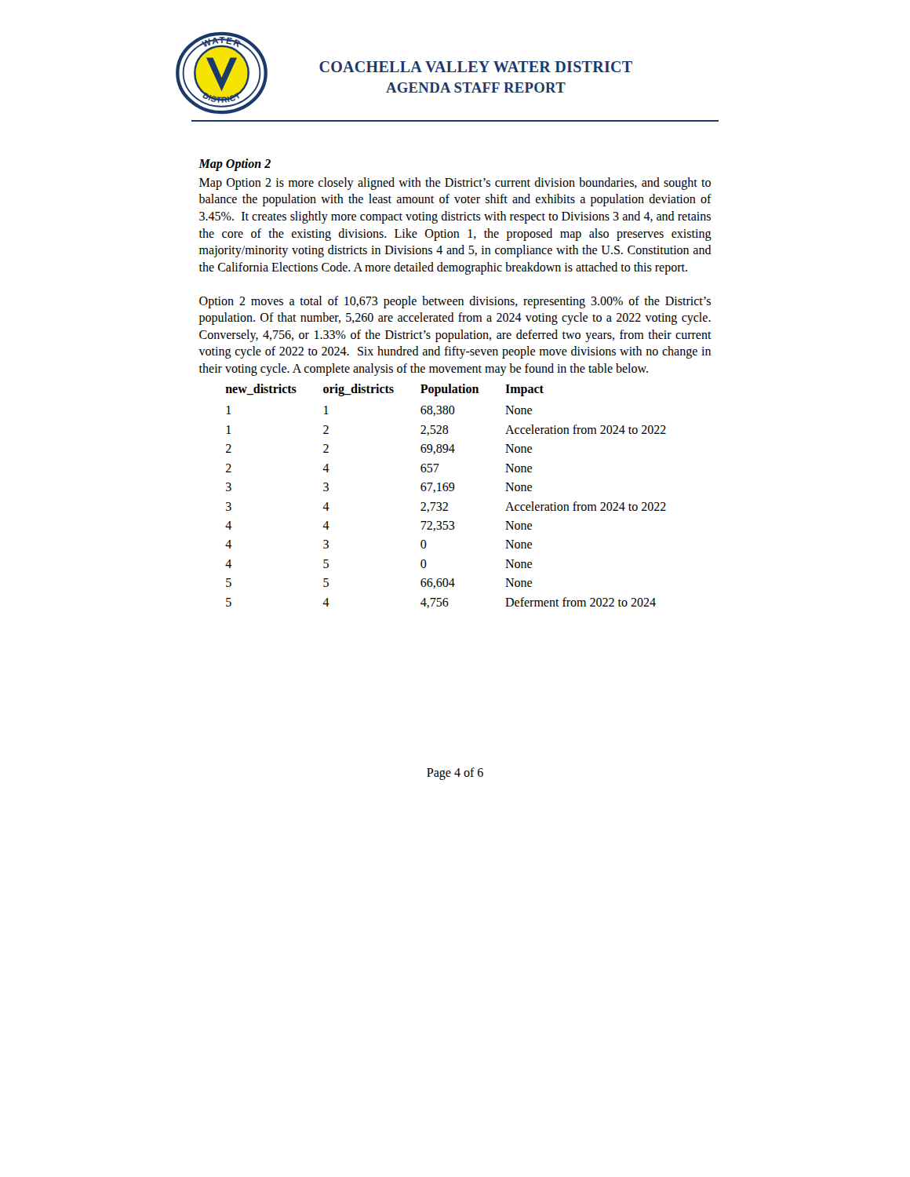WATER DISTRICT
COACHELLA VALLEY WATER DISTRICT
AGENDA STAFF REPORT
Map Option 2
Map Option 2 is more closely aligned with the District’s current division boundaries, and sought to balance the population with the least amount of voter shift and exhibits a population deviation of 3.45%. It creates slightly more compact voting districts with respect to Divisions 3 and 4, and retains the core of the existing divisions. Like Option 1, the proposed map also preserves existing majority/minority voting districts in Divisions 4 and 5, in compliance with the U.S. Constitution and the California Elections Code. A more detailed demographic breakdown is attached to this report.
Option 2 moves a total of 10,673 people between divisions, representing 3.00% of the District’s population. Of that number, 5,260 are accelerated from a 2024 voting cycle to a 2022 voting cycle. Conversely, 4,756, or 1.33% of the District’s population, are deferred two years, from their current voting cycle of 2022 to 2024. Six hundred and fifty-seven people move divisions with no change in their voting cycle. A complete analysis of the movement may be found in the table below.
| new_districts | orig_districts | Population | Impact |
| --- | --- | --- | --- |
| 1 | 1 | 68,380 | None |
| 1 | 2 | 2,528 | Acceleration from 2024 to 2022 |
| 2 | 2 | 69,894 | None |
| 2 | 4 | 657 | None |
| 3 | 3 | 67,169 | None |
| 3 | 4 | 2,732 | Acceleration from 2024 to 2022 |
| 4 | 4 | 72,353 | None |
| 4 | 3 | 0 | None |
| 4 | 5 | 0 | None |
| 5 | 5 | 66,604 | None |
| 5 | 4 | 4,756 | Deferment from 2022 to 2024 |
Page 4 of 6